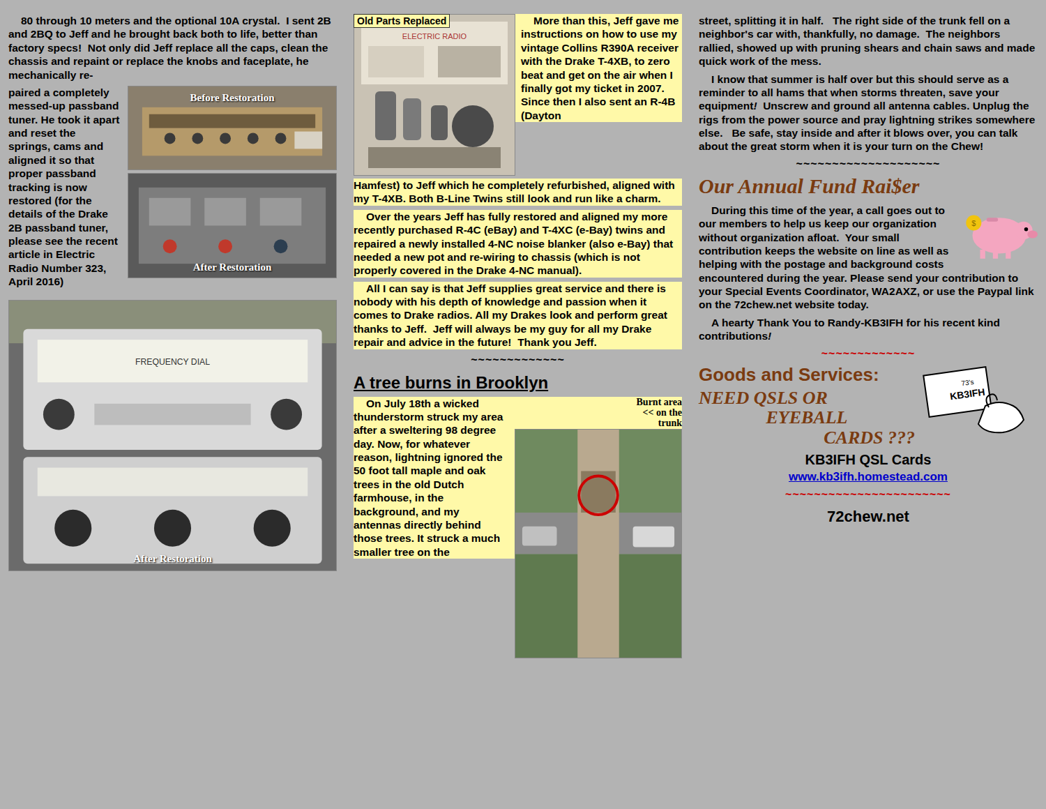80 through 10 meters and the optional 10A crystal. I sent 2B and 2BQ to Jeff and he brought back both to life, better than factory specs! Not only did Jeff replace all the caps, clean the chassis and repaint or replace the knobs and faceplate, he mechanically re-
Before Restoration
After Restoration
paired a completely messed-up passband tuner. He took it apart and reset the springs, cams and aligned it so that proper passband tracking is now restored (for the details of the Drake 2B passband tuner, please see the recent article in Electric Radio Number 323, April 2016)
FREQUENCY DIAL
After Restoration
Old Parts Replaced
ELECTRIC RADIO
More than this, Jeff gave me instructions on how to use my vintage Collins R390A receiver with the Drake T-4XB, to zero beat and get on the air when I finally got my ticket in 2007. Since then I also sent an R-4B (Dayton
Hamfest) to Jeff which he completely refurbished, aligned with my T-4XB. Both B-Line Twins still look and run like a charm.
Over the years Jeff has fully restored and aligned my more recently purchased R-4C (eBay) and T-4XC (e-Bay) twins and repaired a newly installed 4-NC noise blanker (also e-Bay) that needed a new pot and re-wiring to chassis (which is not properly covered in the Drake 4-NC manual).
All I can say is that Jeff supplies great service and there is nobody with his depth of knowledge and passion when it comes to Drake radios. All my Drakes look and perform great thanks to Jeff. Jeff will always be my guy for all my Drake repair and advice in the future! Thank you Jeff.
~~~~~~~~~~~~~
A tree burns in Brooklyn
Burnt area
<< on the
trunk
On July 18th a wicked thunderstorm struck my area after a sweltering 98 degree day. Now, for whatever reason, lightning ignored the 50 foot tall maple and oak trees in the old Dutch farmhouse, in the background, and my antennas directly behind those trees. It struck a much smaller tree on the
street, splitting it in half. The right side of the trunk fell on a neighbor's car with, thankfully, no damage. The neighbors rallied, showed up with pruning shears and chain saws and made quick work of the mess.
I know that summer is half over but this should serve as a reminder to all hams that when storms threaten, save your equipment! Unscrew and ground all antenna cables. Unplug the rigs from the power source and pray lightning strikes somewhere else. Be safe, stay inside and after it blows over, you can talk about the great storm when it is your turn on the Chew!
~~~~~~~~~~~~~~~~~~~~
Our Annual Fund Rai$er
$
During this time of the year, a call goes out to our members to help us keep our organization without organization afloat. Your small contribution keeps the website on line as well as helping with the postage and background costs encountered during the year. Please send your contribution to your Special Events Coordinator, WA2AXZ, or use the Paypal link on the 72chew.net website today.
A hearty Thank You to Randy-KB3IFH for his recent kind contributions!
~~~~~~~~~~~~~
73's KB3IFH
Goods and Services:
NEED QSLS OR
EYEBALL
CARDS ???
KB3IFH QSL Cards
www.kb3ifh.homestead.com
~~~~~~~~~~~~~~~~~~~~~~~
72chew.net